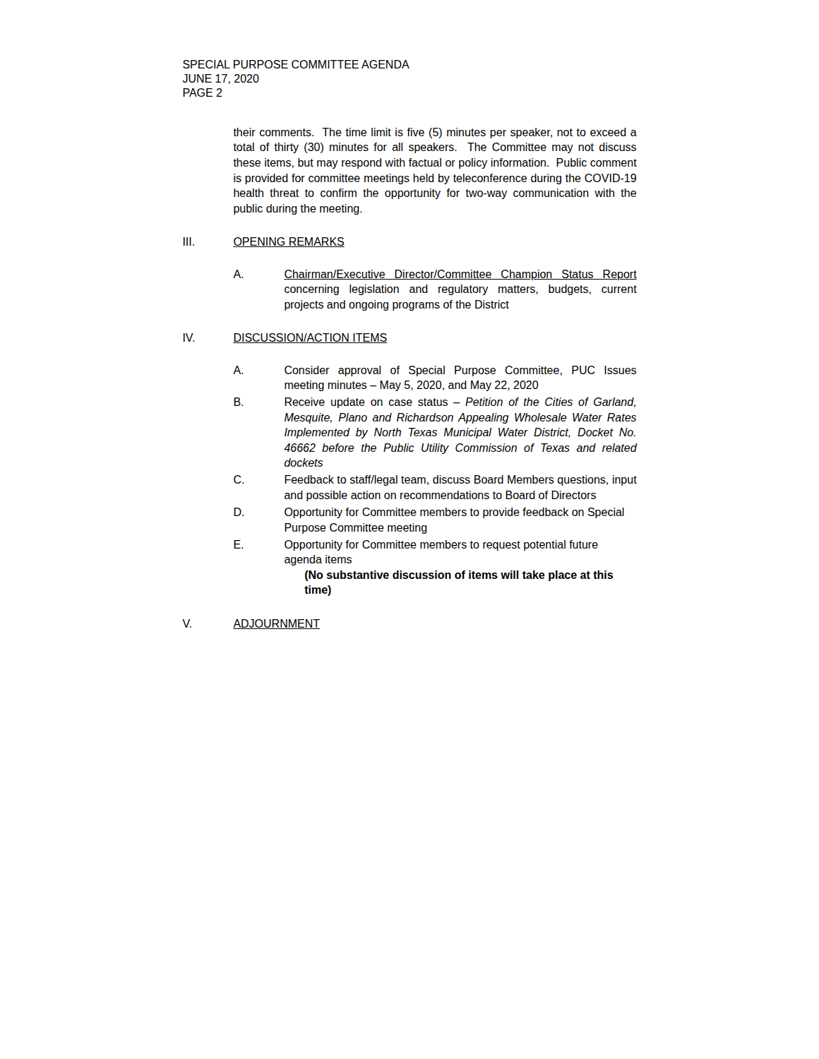SPECIAL PURPOSE COMMITTEE AGENDA
JUNE 17, 2020
PAGE 2
their comments. The time limit is five (5) minutes per speaker, not to exceed a total of thirty (30) minutes for all speakers. The Committee may not discuss these items, but may respond with factual or policy information. Public comment is provided for committee meetings held by teleconference during the COVID-19 health threat to confirm the opportunity for two-way communication with the public during the meeting.
III.
OPENING REMARKS
A.
Chairman/Executive Director/Committee Champion Status Report concerning legislation and regulatory matters, budgets, current projects and ongoing programs of the District
IV.
DISCUSSION/ACTION ITEMS
A.
Consider approval of Special Purpose Committee, PUC Issues meeting minutes – May 5, 2020, and May 22, 2020
B.
Receive update on case status – Petition of the Cities of Garland, Mesquite, Plano and Richardson Appealing Wholesale Water Rates Implemented by North Texas Municipal Water District, Docket No. 46662 before the Public Utility Commission of Texas and related dockets
C.
Feedback to staff/legal team, discuss Board Members questions, input and possible action on recommendations to Board of Directors
D.
Opportunity for Committee members to provide feedback on Special Purpose Committee meeting
E.
Opportunity for Committee members to request potential future agenda items
(No substantive discussion of items will take place at this time)
V.
ADJOURNMENT